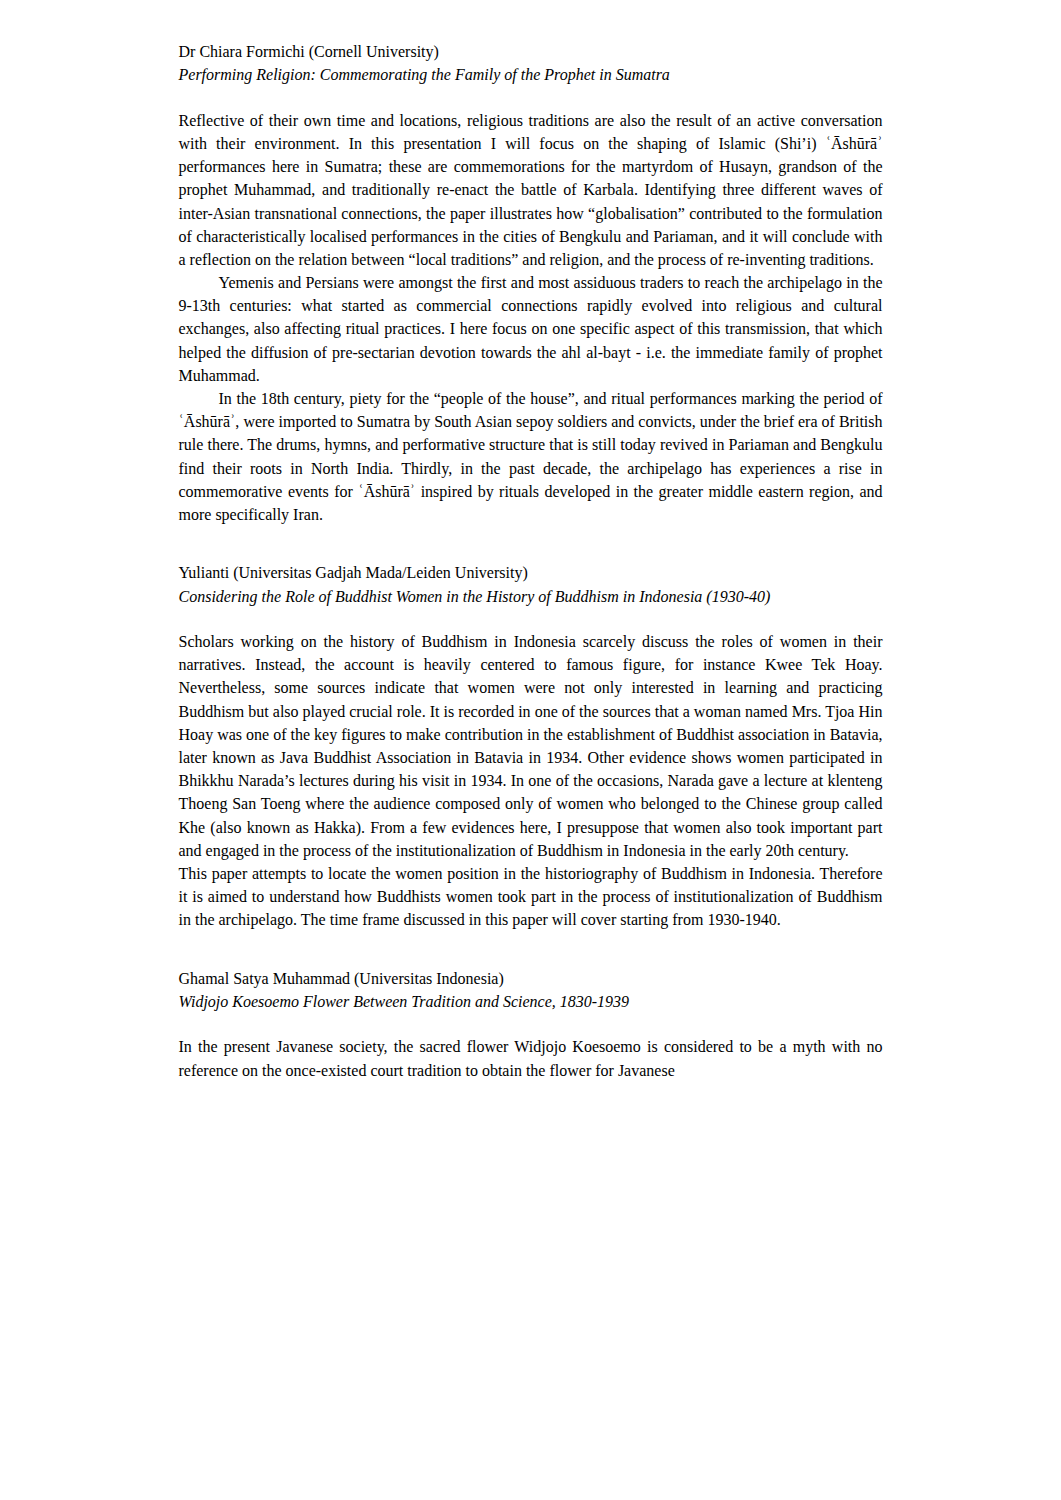Dr Chiara Formichi (Cornell University)
Performing Religion: Commemorating the Family of the Prophet in Sumatra
Reflective of their own time and locations, religious traditions are also the result of an active conversation with their environment. In this presentation I will focus on the shaping of Islamic (Shi’i) ʿĀshūrāʾ performances here in Sumatra; these are commemorations for the martyrdom of Husayn, grandson of the prophet Muhammad, and traditionally re-enact the battle of Karbala. Identifying three different waves of inter-Asian transnational connections, the paper illustrates how “globalisation” contributed to the formulation of characteristically localised performances in the cities of Bengkulu and Pariaman, and it will conclude with a reflection on the relation between “local traditions” and religion, and the process of re-inventing traditions.
Yemenis and Persians were amongst the first and most assiduous traders to reach the archipelago in the 9-13th centuries: what started as commercial connections rapidly evolved into religious and cultural exchanges, also affecting ritual practices. I here focus on one specific aspect of this transmission, that which helped the diffusion of pre-sectarian devotion towards the ahl al-bayt - i.e. the immediate family of prophet Muhammad.
In the 18th century, piety for the “people of the house”, and ritual performances marking the period of ʿĀshūrāʾ, were imported to Sumatra by South Asian sepoy soldiers and convicts, under the brief era of British rule there. The drums, hymns, and performative structure that is still today revived in Pariaman and Bengkulu find their roots in North India. Thirdly, in the past decade, the archipelago has experiences a rise in commemorative events for ʿĀshūrāʾ inspired by rituals developed in the greater middle eastern region, and more specifically Iran.
Yulianti (Universitas Gadjah Mada/Leiden University)
Considering the Role of Buddhist Women in the History of Buddhism in Indonesia (1930-40)
Scholars working on the history of Buddhism in Indonesia scarcely discuss the roles of women in their narratives. Instead, the account is heavily centered to famous figure, for instance Kwee Tek Hoay. Nevertheless, some sources indicate that women were not only interested in learning and practicing Buddhism but also played crucial role. It is recorded in one of the sources that a woman named Mrs. Tjoa Hin Hoay was one of the key figures to make contribution in the establishment of Buddhist association in Batavia, later known as Java Buddhist Association in Batavia in 1934. Other evidence shows women participated in Bhikkhu Narada’s lectures during his visit in 1934. In one of the occasions, Narada gave a lecture at klenteng Thoeng San Toeng where the audience composed only of women who belonged to the Chinese group called Khe (also known as Hakka). From a few evidences here, I presuppose that women also took important part and engaged in the process of the institutionalization of Buddhism in Indonesia in the early 20th century.
This paper attempts to locate the women position in the historiography of Buddhism in Indonesia. Therefore it is aimed to understand how Buddhists women took part in the process of institutionalization of Buddhism in the archipelago. The time frame discussed in this paper will cover starting from 1930-1940.
Ghamal Satya Muhammad (Universitas Indonesia)
Widjojo Koesoemo Flower Between Tradition and Science, 1830-1939
In the present Javanese society, the sacred flower Widjojo Koesoemo is considered to be a myth with no reference on the once-existed court tradition to obtain the flower for Javanese